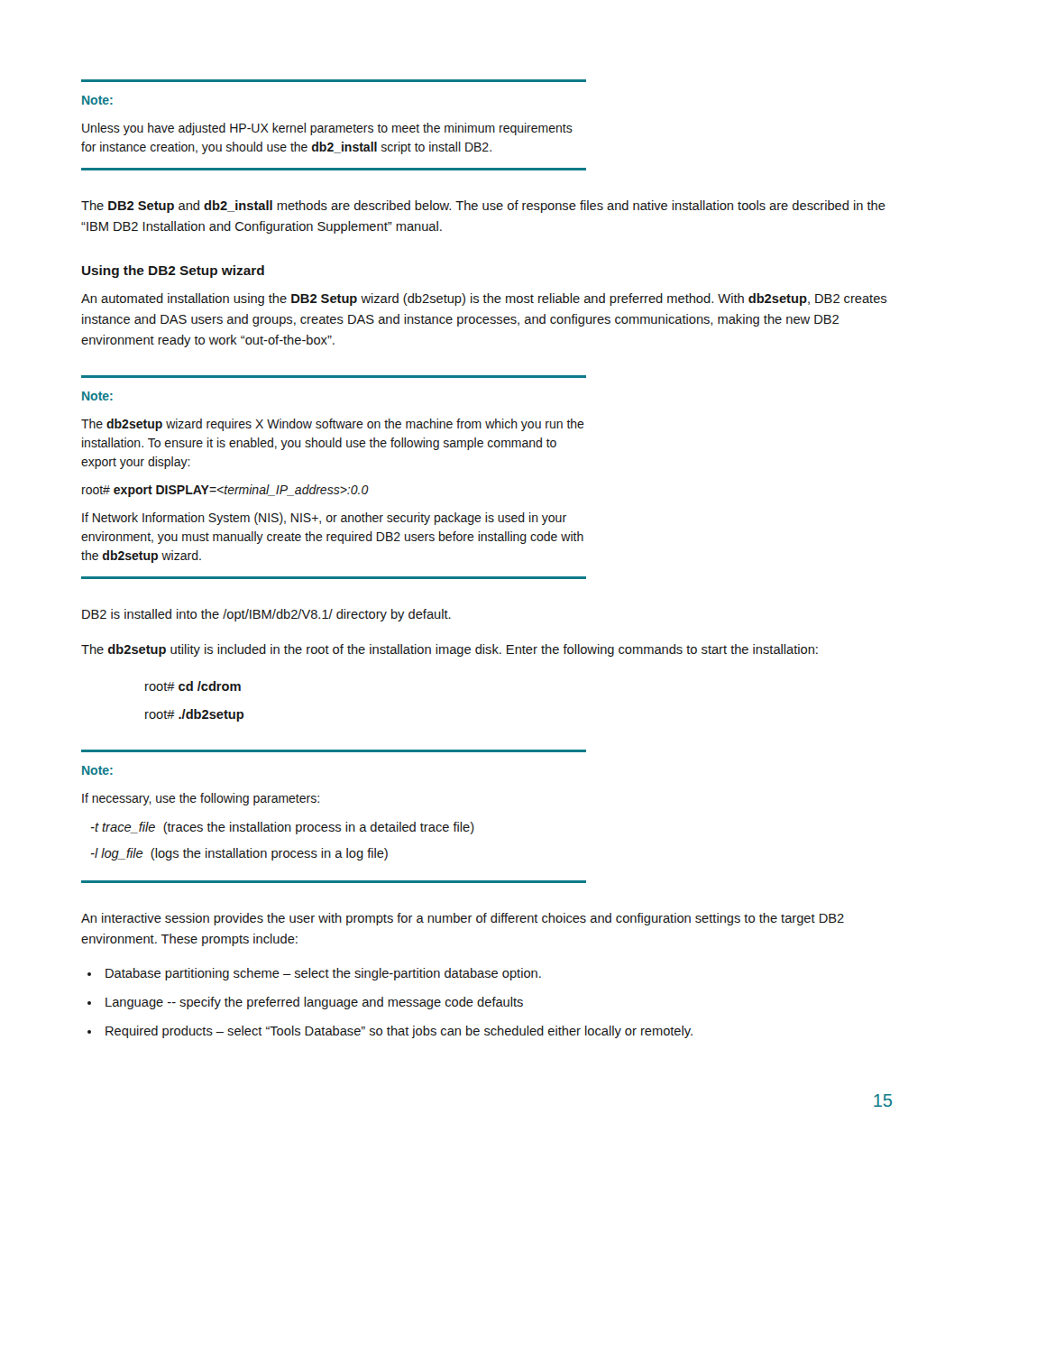Note:
Unless you have adjusted HP-UX kernel parameters to meet the minimum requirements for instance creation, you should use the db2_install script to install DB2.
The DB2 Setup and db2_install methods are described below. The use of response files and native installation tools are described in the “IBM DB2 Installation and Configuration Supplement” manual.
Using the DB2 Setup wizard
An automated installation using the DB2 Setup wizard (db2setup) is the most reliable and preferred method. With db2setup, DB2 creates instance and DAS users and groups, creates DAS and instance processes, and configures communications, making the new DB2 environment ready to work “out-of-the-box”.
Note:
The db2setup wizard requires X Window software on the machine from which you run the installation. To ensure it is enabled, you should use the following sample command to export your display:
root# export DISPLAY=<terminal_IP_address>:0.0
If Network Information System (NIS), NIS+, or another security package is used in your environment, you must manually create the required DB2 users before installing code with the db2setup wizard.
DB2 is installed into the /opt/IBM/db2/V8.1/ directory by default.
The db2setup utility is included in the root of the installation image disk. Enter the following commands to start the installation:
root# cd /cdrom
root# ./db2setup
Note:
If necessary, use the following parameters:
-t trace_file (traces the installation process in a detailed trace file)
-l log_file (logs the installation process in a log file)
An interactive session provides the user with prompts for a number of different choices and configuration settings to the target DB2 environment. These prompts include:
Database partitioning scheme – select the single-partition database option.
Language -- specify the preferred language and message code defaults
Required products – select “Tools Database” so that jobs can be scheduled either locally or remotely.
15